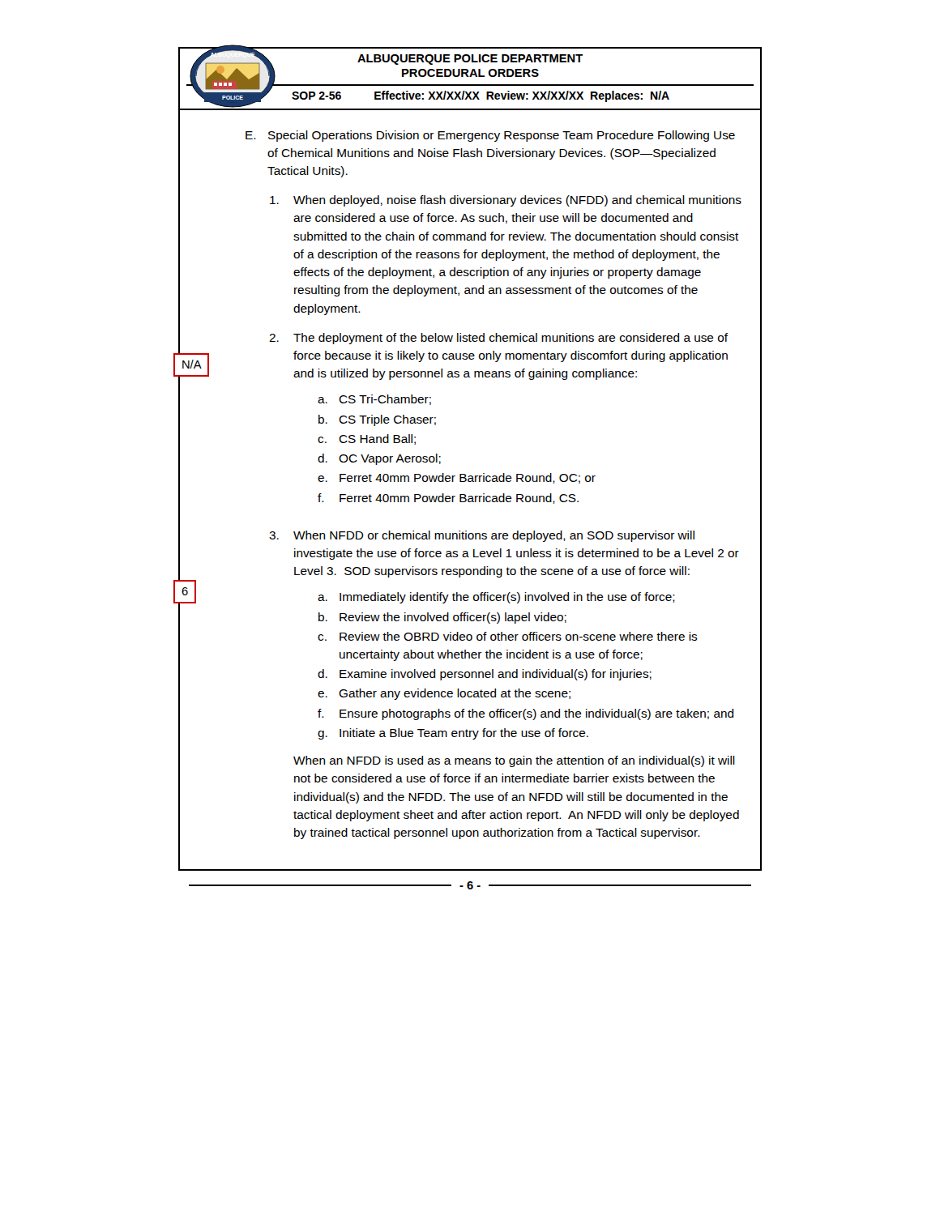ALBUQUERQUE POLICE
ALBUQUERQUE POLICE DEPARTMENT
PROCEDURAL ORDERS
SOP 2-56 Effective: XX/XX/XX Review: XX/XX/XX Replaces: N/A
N/A
6
E.
Special Operations Division or Emergency Response Team Procedure Following Use of Chemical Munitions and Noise Flash Diversionary Devices. (SOP—Specialized Tactical Units).
1.
When deployed, noise flash diversionary devices (NFDD) and chemical munitions are considered a use of force. As such, their use will be documented and submitted to the chain of command for review. The documentation should consist of a description of the reasons for deployment, the method of deployment, the effects of the deployment, a description of any injuries or property damage resulting from the deployment, and an assessment of the outcomes of the deployment.
2.
The deployment of the below listed chemical munitions are considered a use of force because it is likely to cause only momentary discomfort during application and is utilized by personnel as a means of gaining compliance:
a.
CS Tri-Chamber;
b.
CS Triple Chaser;
c.
CS Hand Ball;
d.
OC Vapor Aerosol;
e.
Ferret 40mm Powder Barricade Round, OC; or
f.
Ferret 40mm Powder Barricade Round, CS.
3.
When NFDD or chemical munitions are deployed, an SOD supervisor will investigate the use of force as a Level 1 unless it is determined to be a Level 2 or Level 3. SOD supervisors responding to the scene of a use of force will:
a.
Immediately identify the officer(s) involved in the use of force;
b.
Review the involved officer(s) lapel video;
c.
Review the OBRD video of other officers on-scene where there is uncertainty about whether the incident is a use of force;
d.
Examine involved personnel and individual(s) for injuries;
e.
Gather any evidence located at the scene;
f.
Ensure photographs of the officer(s) and the individual(s) are taken; and
g.
Initiate a Blue Team entry for the use of force.
When an NFDD is used as a means to gain the attention of an individual(s) it will not be considered a use of force if an intermediate barrier exists between the individual(s) and the NFDD. The use of an NFDD will still be documented in the tactical deployment sheet and after action report. An NFDD will only be deployed by trained tactical personnel upon authorization from a Tactical supervisor.
- 6 -